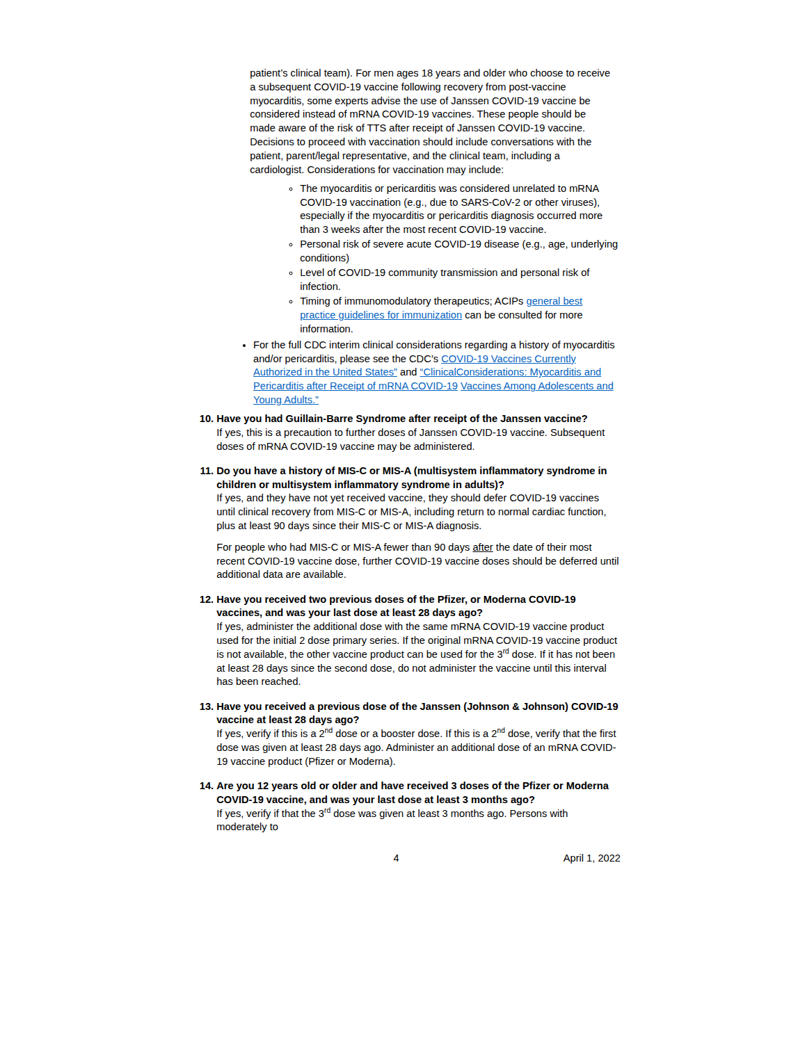patient’s clinical team). For men ages 18 years and older who choose to receive a subsequent COVID-19 vaccine following recovery from post-vaccine myocarditis, some experts advise the use of Janssen COVID-19 vaccine be considered instead of mRNA COVID-19 vaccines. These people should be made aware of the risk of TTS after receipt of Janssen COVID-19 vaccine. Decisions to proceed with vaccination should include conversations with the patient, parent/legal representative, and the clinical team, including a cardiologist. Considerations for vaccination may include:
The myocarditis or pericarditis was considered unrelated to mRNA COVID-19 vaccination (e.g., due to SARS-CoV-2 or other viruses), especially if the myocarditis or pericarditis diagnosis occurred more than 3 weeks after the most recent COVID-19 vaccine.
Personal risk of severe acute COVID-19 disease (e.g., age, underlying conditions)
Level of COVID-19 community transmission and personal risk of infection.
Timing of immunomodulatory therapeutics; ACIPs general best practice guidelines for immunization can be consulted for more information.
For the full CDC interim clinical considerations regarding a history of myocarditis and/or pericarditis, please see the CDC’s COVID-19 Vaccines Currently Authorized in the United States” and “ClinicalConsiderations: Myocarditis and Pericarditis after Receipt of mRNA COVID-19 Vaccines Among Adolescents and Young Adults.”
Have you had Guillain-Barre Syndrome after receipt of the Janssen vaccine?
If yes, this is a precaution to further doses of Janssen COVID-19 vaccine. Subsequent doses of mRNA COVID-19 vaccine may be administered.
Do you have a history of MIS-C or MIS-A (multisystem inflammatory syndrome in children or multisystem inflammatory syndrome in adults)?
If yes, and they have not yet received vaccine, they should defer COVID-19 vaccines until clinical recovery from MIS-C or MIS-A, including return to normal cardiac function, plus at least 90 days since their MIS-C or MIS-A diagnosis.
For people who had MIS-C or MIS-A fewer than 90 days after the date of their most recent COVID-19 vaccine dose, further COVID-19 vaccine doses should be deferred until additional data are available.
Have you received two previous doses of the Pfizer, or Moderna COVID-19 vaccines, and was your last dose at least 28 days ago?
If yes, administer the additional dose with the same mRNA COVID-19 vaccine product used for the initial 2 dose primary series. If the original mRNA COVID-19 vaccine product is not available, the other vaccine product can be used for the 3rd dose. If it has not been at least 28 days since the second dose, do not administer the vaccine until this interval has been reached.
Have you received a previous dose of the Janssen (Johnson & Johnson) COVID-19 vaccine at least 28 days ago?
If yes, verify if this is a 2nd dose or a booster dose. If this is a 2nd dose, verify that the first dose was given at least 28 days ago. Administer an additional dose of an mRNA COVID-19 vaccine product (Pfizer or Moderna).
Are you 12 years old or older and have received 3 doses of the Pfizer or Moderna COVID-19 vaccine, and was your last dose at least 3 months ago?
If yes, verify if that the 3rd dose was given at least 3 months ago. Persons with moderately to
4 April 1, 2022